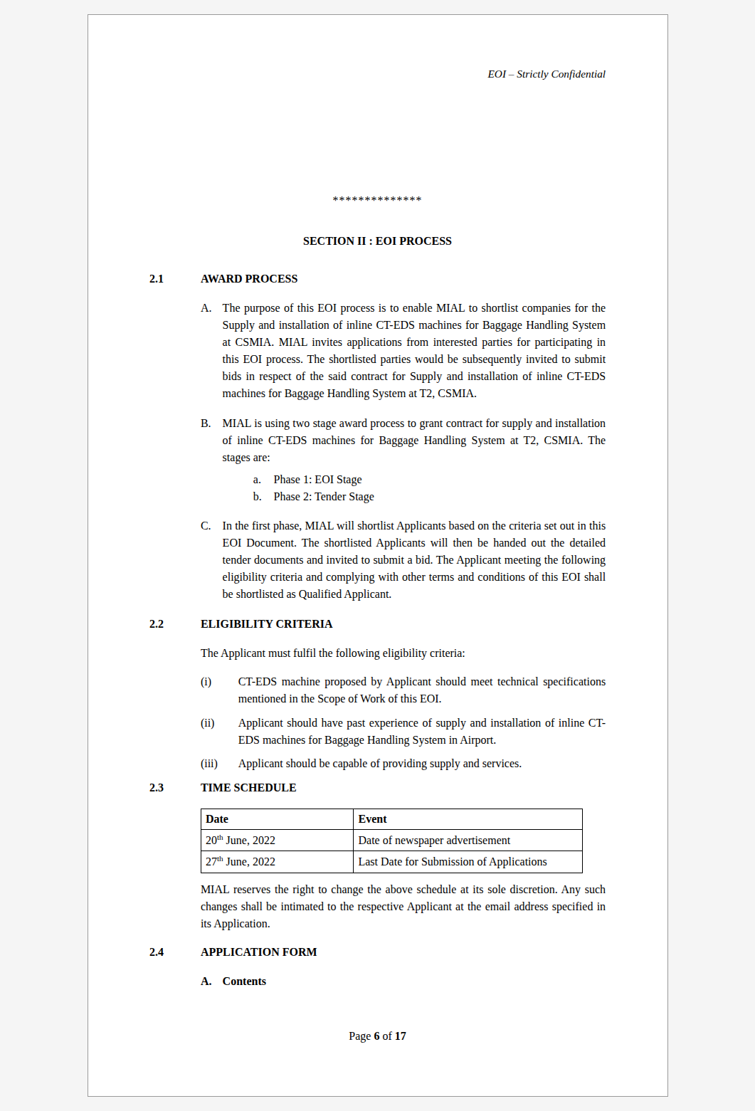EOI – Strictly Confidential
**************
SECTION II : EOI PROCESS
2.1
AWARD PROCESS
A.
The purpose of this EOI process is to enable MIAL to shortlist companies for the Supply and installation of inline CT-EDS machines for Baggage Handling System at CSMIA. MIAL invites applications from interested parties for participating in this EOI process. The shortlisted parties would be subsequently invited to submit bids in respect of the said contract for Supply and installation of inline CT-EDS machines for Baggage Handling System at T2, CSMIA.
B.
MIAL is using two stage award process to grant contract for supply and installation of inline CT-EDS machines for Baggage Handling System at T2, CSMIA. The stages are:
a.
Phase 1: EOI Stage
b.
Phase 2: Tender Stage
C.
In the first phase, MIAL will shortlist Applicants based on the criteria set out in this EOI Document. The shortlisted Applicants will then be handed out the detailed tender documents and invited to submit a bid. The Applicant meeting the following eligibility criteria and complying with other terms and conditions of this EOI shall be shortlisted as Qualified Applicant.
2.2
ELIGIBILITY CRITERIA
The Applicant must fulfil the following eligibility criteria:
(i)
CT-EDS machine proposed by Applicant should meet technical specifications mentioned in the Scope of Work of this EOI.
(ii)
Applicant should have past experience of supply and installation of inline CT-EDS machines for Baggage Handling System in Airport.
(iii)
Applicant should be capable of providing supply and services.
2.3
TIME SCHEDULE
| Date | Event |
| --- | --- |
| 20 th June, 2022 | Date of newspaper advertisement |
| 27 th June, 2022 | Last Date for Submission of Applications |
MIAL reserves the right to change the above schedule at its sole discretion. Any such changes shall be intimated to the respective Applicant at the email address specified in its Application.
2.4
APPLICATION FORM
A.
Contents
Page 6 of 17